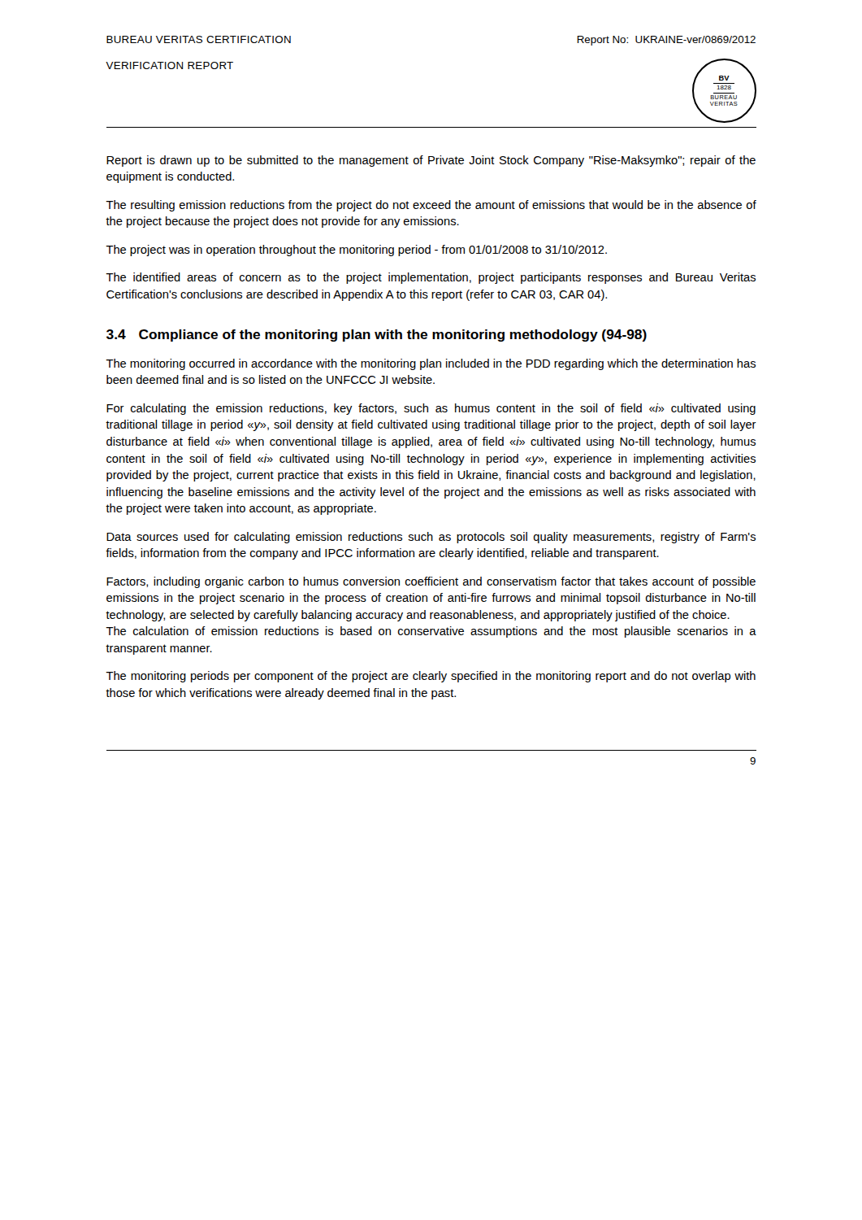BUREAU VERITAS CERTIFICATION
Report No: UKRAINE-ver/0869/2012
VERIFICATION REPORT
BV
1828
BUREAU
VERITAS
Report is drawn up to be submitted to the management of Private Joint Stock Company "Rise-Maksymko"; repair of the equipment is conducted.
The resulting emission reductions from the project do not exceed the amount of emissions that would be in the absence of the project because the project does not provide for any emissions.
The project was in operation throughout the monitoring period - from 01/01/2008 to 31/10/2012.
The identified areas of concern as to the project implementation, project participants responses and Bureau Veritas Certification's conclusions are described in Appendix A to this report (refer to CAR 03, CAR 04).
3.4 Compliance of the monitoring plan with the monitoring methodology (94-98)
The monitoring occurred in accordance with the monitoring plan included in the PDD regarding which the determination has been deemed final and is so listed on the UNFCCC JI website.
For calculating the emission reductions, key factors, such as humus content in the soil of field «i» cultivated using traditional tillage in period «y», soil density at field cultivated using traditional tillage prior to the project, depth of soil layer disturbance at field «i» when conventional tillage is applied, area of field «i» cultivated using No-till technology, humus content in the soil of field «i» cultivated using No-till technology in period «y», experience in implementing activities provided by the project, current practice that exists in this field in Ukraine, financial costs and background and legislation, influencing the baseline emissions and the activity level of the project and the emissions as well as risks associated with the project were taken into account, as appropriate.
Data sources used for calculating emission reductions such as protocols soil quality measurements, registry of Farm's fields, information from the company and IPCC information are clearly identified, reliable and transparent.
Factors, including organic carbon to humus conversion coefficient and conservatism factor that takes account of possible emissions in the project scenario in the process of creation of anti-fire furrows and minimal topsoil disturbance in No-till technology, are selected by carefully balancing accuracy and reasonableness, and appropriately justified of the choice.
The calculation of emission reductions is based on conservative assumptions and the most plausible scenarios in a transparent manner.
The monitoring periods per component of the project are clearly specified in the monitoring report and do not overlap with those for which verifications were already deemed final in the past.
9